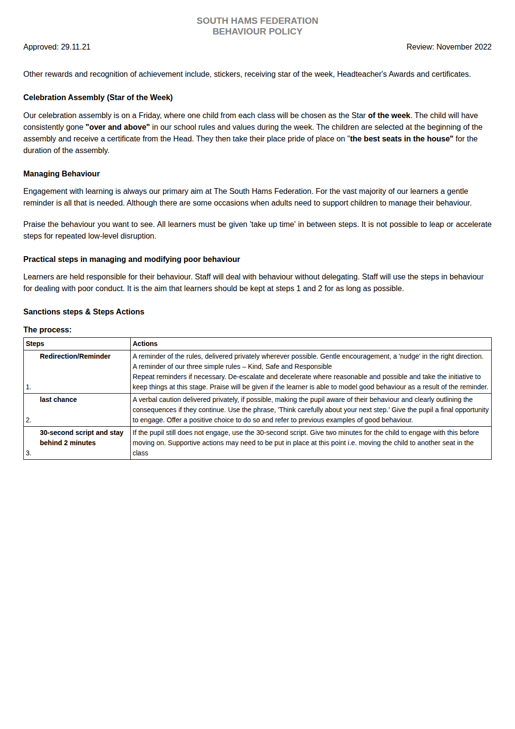SOUTH HAMS FEDERATION
BEHAVIOUR POLICY
Approved: 29.11.21 Review: November 2022
Other rewards and recognition of achievement include, stickers, receiving star of the week, Headteacher's Awards and certificates.
Celebration Assembly (Star of the Week)
Our celebration assembly is on a Friday, where one child from each class will be chosen as the Star of the week. The child will have consistently gone "over and above" in our school rules and values during the week. The children are selected at the beginning of the assembly and receive a certificate from the Head. They then take their place pride of place on "the best seats in the house" for the duration of the assembly.
Managing Behaviour
Engagement with learning is always our primary aim at The South Hams Federation. For the vast majority of our learners a gentle reminder is all that is needed. Although there are some occasions when adults need to support children to manage their behaviour.
Praise the behaviour you want to see. All learners must be given 'take up time' in between steps. It is not possible to leap or accelerate steps for repeated low-level disruption.
Practical steps in managing and modifying poor behaviour
Learners are held responsible for their behaviour. Staff will deal with behaviour without delegating. Staff will use the steps in behaviour for dealing with poor conduct. It is the aim that learners should be kept at steps 1 and 2 for as long as possible.
Sanctions steps & Steps Actions
The process:
| Steps | Actions |
| --- | --- |
| 1. | Redirection/Reminder | A reminder of the rules, delivered privately wherever possible. Gentle encouragement, a 'nudge' in the right direction. A reminder of our three simple rules – Kind, Safe and Responsible Repeat reminders if necessary. De-escalate and decelerate where reasonable and possible and take the initiative to keep things at this stage. Praise will be given if the learner is able to model good behaviour as a result of the reminder. |
| 2. | last chance | A verbal caution delivered privately, if possible, making the pupil aware of their behaviour and clearly outlining the consequences if they continue. Use the phrase, 'Think carefully about your next step.' Give the pupil a final opportunity to engage. Offer a positive choice to do so and refer to previous examples of good behaviour. |
| 3. | 30-second script and stay behind 2 minutes | If the pupil still does not engage, use the 30-second script. Give two minutes for the child to engage with this before moving on. Supportive actions may need to be put in place at this point i.e. moving the child to another seat in the class |